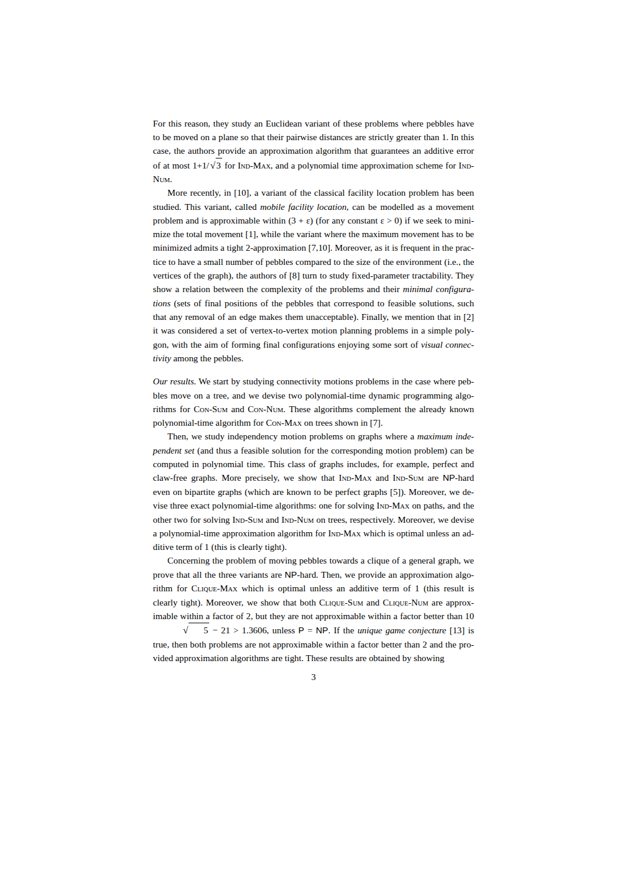For this reason, they study an Euclidean variant of these problems where pebbles have to be moved on a plane so that their pairwise distances are strictly greater than 1. In this case, the authors provide an approximation algorithm that guarantees an additive error of at most 1+1/√3 for Ind-Max, and a polynomial time approximation scheme for Ind-Num.
More recently, in [10], a variant of the classical facility location problem has been studied. This variant, called mobile facility location, can be modelled as a movement problem and is approximable within (3 + ε) (for any constant ε > 0) if we seek to minimize the total movement [1], while the variant where the maximum movement has to be minimized admits a tight 2-approximation [7,10]. Moreover, as it is frequent in the practice to have a small number of pebbles compared to the size of the environment (i.e., the vertices of the graph), the authors of [8] turn to study fixed-parameter tractability. They show a relation between the complexity of the problems and their minimal configurations (sets of final positions of the pebbles that correspond to feasible solutions, such that any removal of an edge makes them unacceptable). Finally, we mention that in [2] it was considered a set of vertex-to-vertex motion planning problems in a simple polygon, with the aim of forming final configurations enjoying some sort of visual connectivity among the pebbles.
Our results. We start by studying connectivity motions problems in the case where pebbles move on a tree, and we devise two polynomial-time dynamic programming algorithms for Con-Sum and Con-Num. These algorithms complement the already known polynomial-time algorithm for Con-Max on trees shown in [7].
Then, we study independency motion problems on graphs where a maximum independent set (and thus a feasible solution for the corresponding motion problem) can be computed in polynomial time. This class of graphs includes, for example, perfect and claw-free graphs. More precisely, we show that Ind-Max and Ind-Sum are NP-hard even on bipartite graphs (which are known to be perfect graphs [5]). Moreover, we devise three exact polynomial-time algorithms: one for solving Ind-Max on paths, and the other two for solving Ind-Sum and Ind-Num on trees, respectively. Moreover, we devise a polynomial-time approximation algorithm for Ind-Max which is optimal unless an additive term of 1 (this is clearly tight).
Concerning the problem of moving pebbles towards a clique of a general graph, we prove that all the three variants are NP-hard. Then, we provide an approximation algorithm for Clique-Max which is optimal unless an additive term of 1 (this result is clearly tight). Moreover, we show that both Clique-Sum and Clique-Num are approximable within a factor of 2, but they are not approximable within a factor better than 10√5 − 21 > 1.3606, unless P = NP. If the unique game conjecture [13] is true, then both problems are not approximable within a factor better than 2 and the provided approximation algorithms are tight. These results are obtained by showing
3